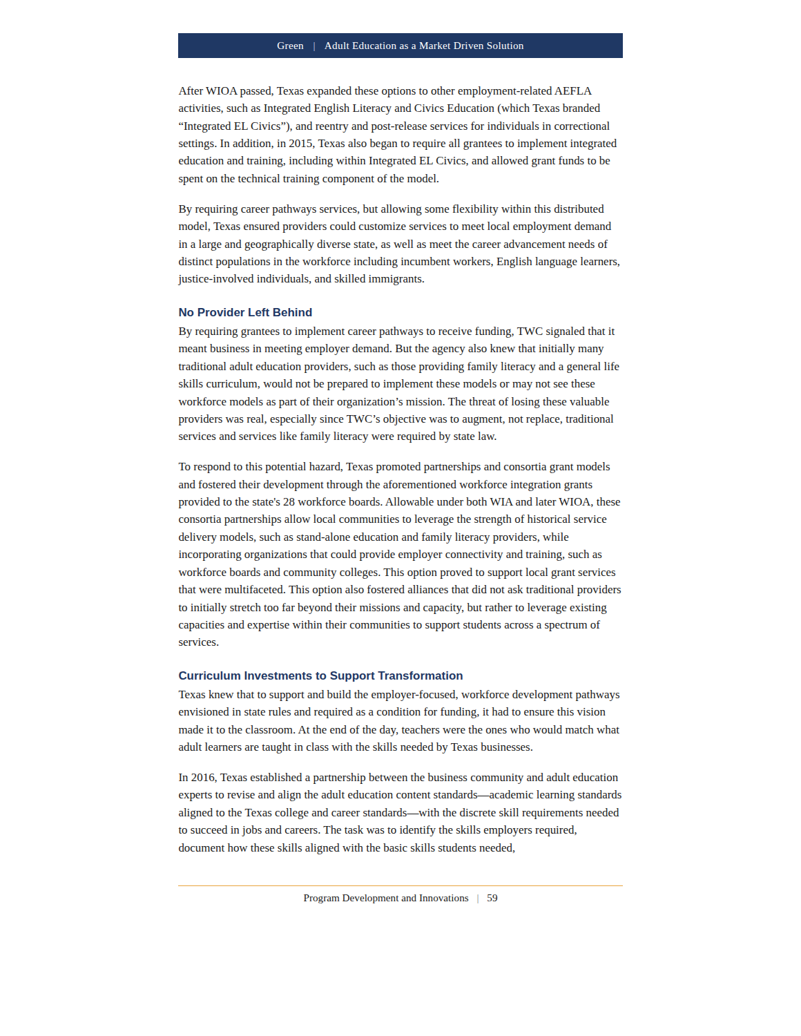Green | Adult Education as a Market Driven Solution
After WIOA passed, Texas expanded these options to other employment-related AEFLA activities, such as Integrated English Literacy and Civics Education (which Texas branded “Integrated EL Civics”), and reentry and post-release services for individuals in correctional settings. In addition, in 2015, Texas also began to require all grantees to implement integrated education and training, including within Integrated EL Civics, and allowed grant funds to be spent on the technical training component of the model.
By requiring career pathways services, but allowing some flexibility within this distributed model, Texas ensured providers could customize services to meet local employment demand in a large and geographically diverse state, as well as meet the career advancement needs of distinct populations in the workforce including incumbent workers, English language learners, justice-involved individuals, and skilled immigrants.
No Provider Left Behind
By requiring grantees to implement career pathways to receive funding, TWC signaled that it meant business in meeting employer demand. But the agency also knew that initially many traditional adult education providers, such as those providing family literacy and a general life skills curriculum, would not be prepared to implement these models or may not see these workforce models as part of their organization’s mission. The threat of losing these valuable providers was real, especially since TWC’s objective was to augment, not replace, traditional services and services like family literacy were required by state law.
To respond to this potential hazard, Texas promoted partnerships and consortia grant models and fostered their development through the aforementioned workforce integration grants provided to the state's 28 workforce boards. Allowable under both WIA and later WIOA, these consortia partnerships allow local communities to leverage the strength of historical service delivery models, such as stand-alone education and family literacy providers, while incorporating organizations that could provide employer connectivity and training, such as workforce boards and community colleges. This option proved to support local grant services that were multifaceted. This option also fostered alliances that did not ask traditional providers to initially stretch too far beyond their missions and capacity, but rather to leverage existing capacities and expertise within their communities to support students across a spectrum of services.
Curriculum Investments to Support Transformation
Texas knew that to support and build the employer-focused, workforce development pathways envisioned in state rules and required as a condition for funding, it had to ensure this vision made it to the classroom. At the end of the day, teachers were the ones who would match what adult learners are taught in class with the skills needed by Texas businesses.
In 2016, Texas established a partnership between the business community and adult education experts to revise and align the adult education content standards—academic learning standards aligned to the Texas college and career standards—with the discrete skill requirements needed to succeed in jobs and careers. The task was to identify the skills employers required, document how these skills aligned with the basic skills students needed,
Program Development and Innovations | 59